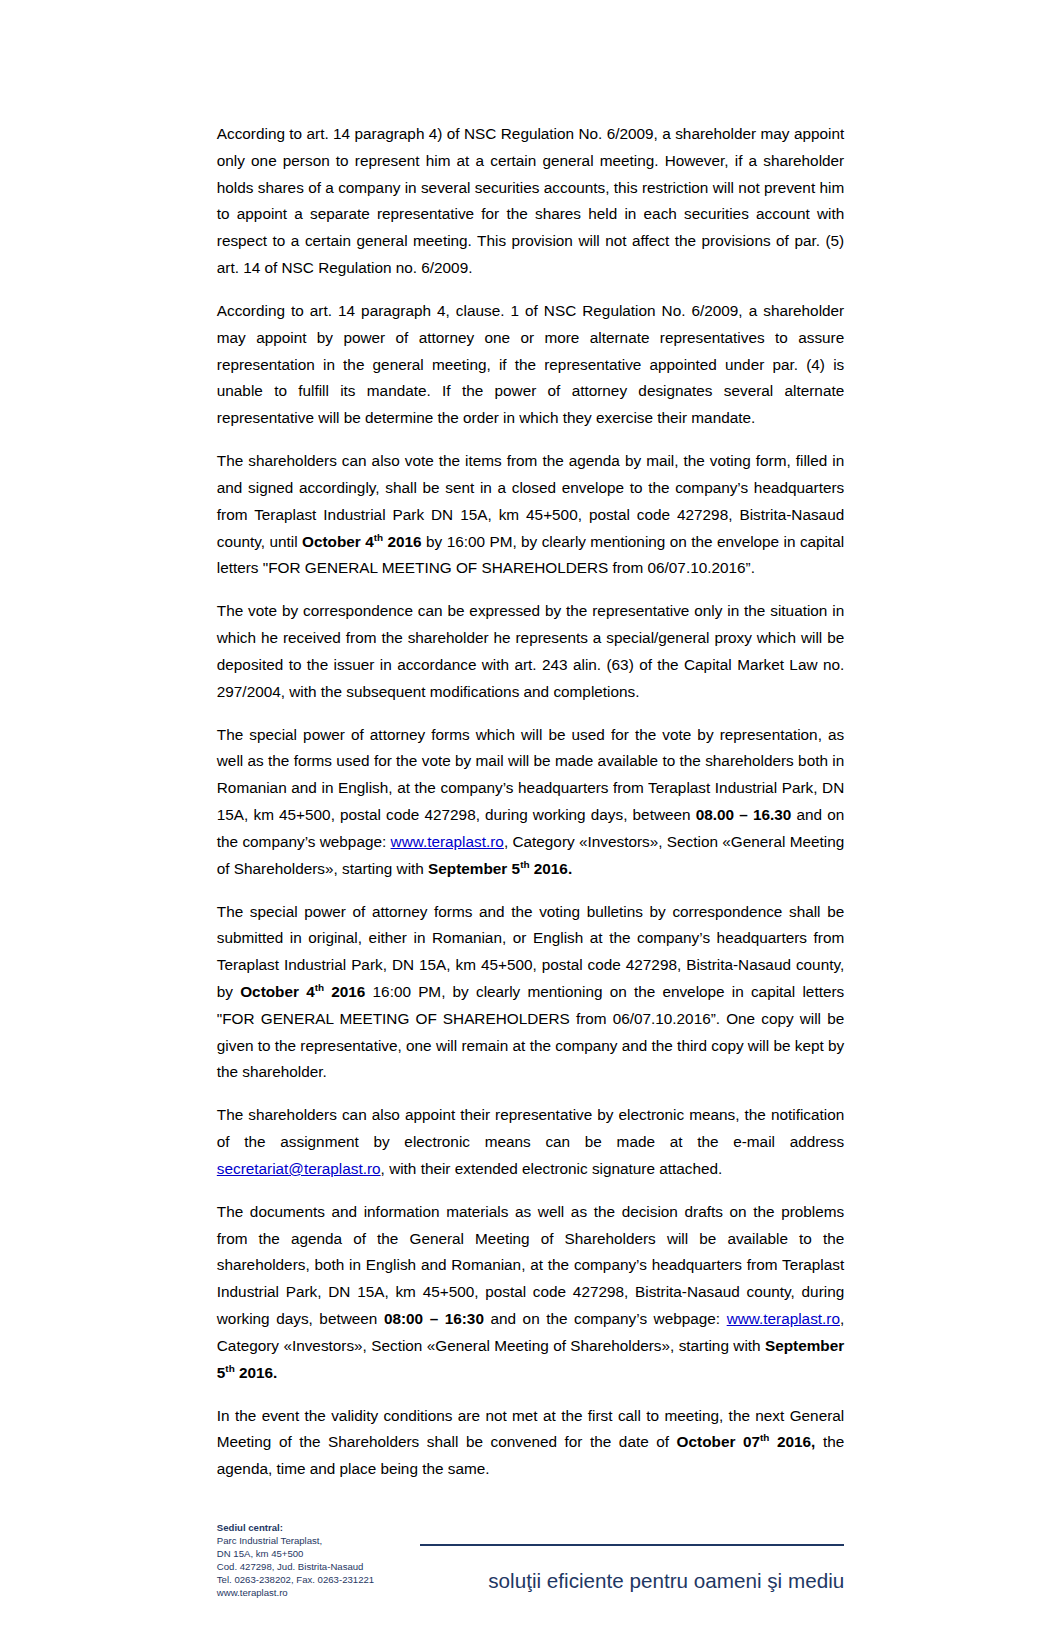According to art. 14 paragraph 4) of NSC Regulation No. 6/2009, a shareholder may appoint only one person to represent him at a certain general meeting. However, if a shareholder holds shares of a company in several securities accounts, this restriction will not prevent him to appoint a separate representative for the shares held in each securities account with respect to a certain general meeting. This provision will not affect the provisions of par. (5) art. 14 of NSC Regulation no. 6/2009.
According to art. 14 paragraph 4, clause. 1 of NSC Regulation No. 6/2009, a shareholder may appoint by power of attorney one or more alternate representatives to assure representation in the general meeting, if the representative appointed under par. (4) is unable to fulfill its mandate. If the power of attorney designates several alternate representative will be determine the order in which they exercise their mandate.
The shareholders can also vote the items from the agenda by mail, the voting form, filled in and signed accordingly, shall be sent in a closed envelope to the company’s headquarters from Teraplast Industrial Park DN 15A, km 45+500, postal code 427298, Bistrita-Nasaud county, until October 4th 2016 by 16:00 PM, by clearly mentioning on the envelope in capital letters "FOR GENERAL MEETING OF SHAREHOLDERS from 06/07.10.2016”.
The vote by correspondence can be expressed by the representative only in the situation in which he received from the shareholder he represents a special/general proxy which will be deposited to the issuer in accordance with art. 243 alin. (63) of the Capital Market Law no. 297/2004, with the subsequent modifications and completions.
The special power of attorney forms which will be used for the vote by representation, as well as the forms used for the vote by mail will be made available to the shareholders both in Romanian and in English, at the company’s headquarters from Teraplast Industrial Park, DN 15A, km 45+500, postal code 427298, during working days, between 08.00 – 16.30 and on the company’s webpage: www.teraplast.ro, Category «Investors», Section «General Meeting of Shareholders», starting with September 5th 2016.
The special power of attorney forms and the voting bulletins by correspondence shall be submitted in original, either in Romanian, or English at the company’s headquarters from Teraplast Industrial Park, DN 15A, km 45+500, postal code 427298, Bistrita-Nasaud county, by October 4th 2016 16:00 PM, by clearly mentioning on the envelope in capital letters "FOR GENERAL MEETING OF SHAREHOLDERS from 06/07.10.2016”. One copy will be given to the representative, one will remain at the company and the third copy will be kept by the shareholder.
The shareholders can also appoint their representative by electronic means, the notification of the assignment by electronic means can be made at the e-mail address secretariat@teraplast.ro, with their extended electronic signature attached.
The documents and information materials as well as the decision drafts on the problems from the agenda of the General Meeting of Shareholders will be available to the shareholders, both in English and Romanian, at the company’s headquarters from Teraplast Industrial Park, DN 15A, km 45+500, postal code 427298, Bistrita-Nasaud county, during working days, between 08:00 – 16:30 and on the company’s webpage: www.teraplast.ro, Category «Investors», Section «General Meeting of Shareholders», starting with September 5th 2016.
In the event the validity conditions are not met at the first call to meeting, the next General Meeting of the Shareholders shall be convened for the date of October 07th 2016, the agenda, time and place being the same.
Sediul central:
Parc Industrial Teraplast,
DN 15A, km 45+500
Cod. 427298, Jud. Bistrita-Nasaud
Tel. 0263-238202, Fax. 0263-231221
www.teraplast.ro
soluţii eficiente pentru oameni şi mediu